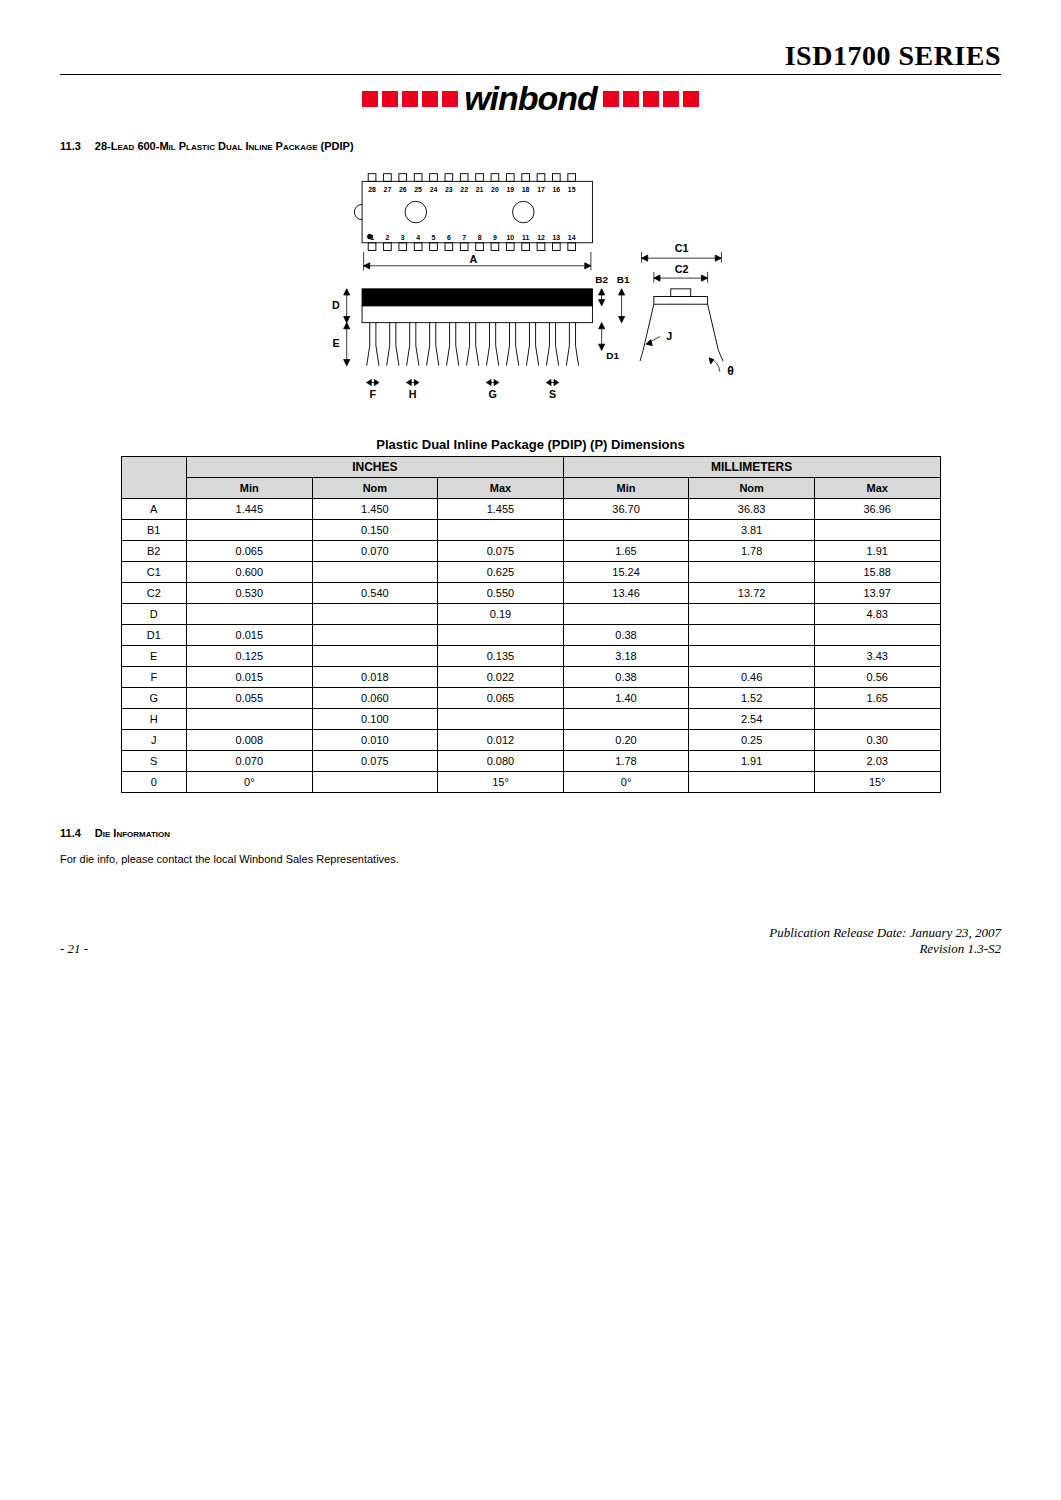ISD1700 SERIES
winbond
11.328-Lead 600-Mil Plastic Dual Inline Package (PDIP)
28 27 26 25 24 23 22 21 20 19 18 17 16 15 1 2 3 4 5 6 7 8 9 10 11 12 13 14 A B2 B1 D E D1 F H G S C1 C2 J θ
Plastic Dual Inline Package (PDIP) (P) Dimensions
| | INCHES | MILLIMETERS |
| --- | --- | --- |
| Min | Nom | Max | Min | Nom | Max |
| A | 1.445 | 1.450 | 1.455 | 36.70 | 36.83 | 36.96 |
| B1 | | 0.150 | | | 3.81 | |
| B2 | 0.065 | 0.070 | 0.075 | 1.65 | 1.78 | 1.91 |
| C1 | 0.600 | | 0.625 | 15.24 | | 15.88 |
| C2 | 0.530 | 0.540 | 0.550 | 13.46 | 13.72 | 13.97 |
| D | | | 0.19 | | | 4.83 |
| D1 | 0.015 | | | 0.38 | | |
| E | 0.125 | | 0.135 | 3.18 | | 3.43 |
| F | 0.015 | 0.018 | 0.022 | 0.38 | 0.46 | 0.56 |
| G | 0.055 | 0.060 | 0.065 | 1.40 | 1.52 | 1.65 |
| H | | 0.100 | | | 2.54 | |
| J | 0.008 | 0.010 | 0.012 | 0.20 | 0.25 | 0.30 |
| S | 0.070 | 0.075 | 0.080 | 1.78 | 1.91 | 2.03 |
| 0 | 0° | | 15° | 0° | | 15° |
11.4 Die Information
For die info, please contact the local Winbond Sales Representatives.
Publication Release Date: January 23, 2007
- 21 - Revision 1.3-S2